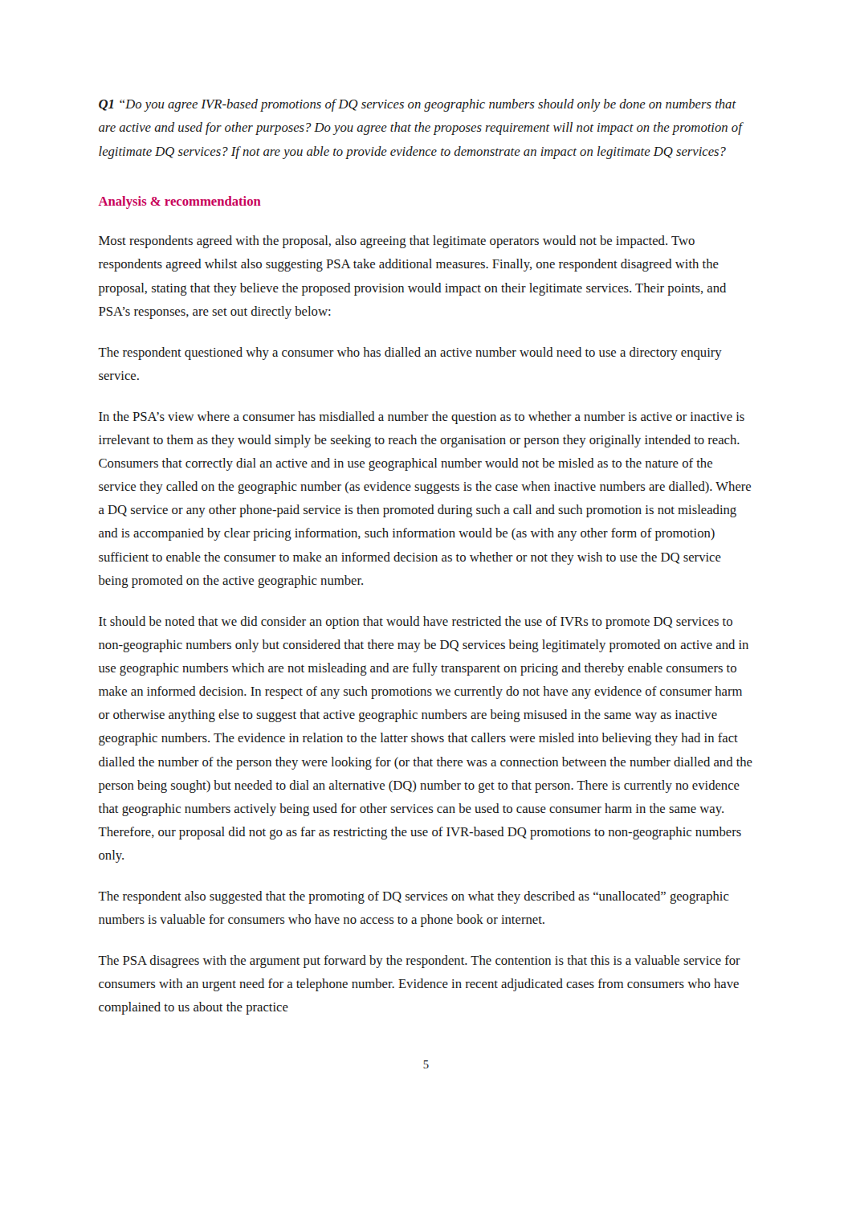Q1 “Do you agree IVR-based promotions of DQ services on geographic numbers should only be done on numbers that are active and used for other purposes? Do you agree that the proposes requirement will not impact on the promotion of legitimate DQ services? If not are you able to provide evidence to demonstrate an impact on legitimate DQ services?
Analysis & recommendation
Most respondents agreed with the proposal, also agreeing that legitimate operators would not be impacted. Two respondents agreed whilst also suggesting PSA take additional measures. Finally, one respondent disagreed with the proposal, stating that they believe the proposed provision would impact on their legitimate services. Their points, and PSA’s responses, are set out directly below:
The respondent questioned why a consumer who has dialled an active number would need to use a directory enquiry service.
In the PSA’s view where a consumer has misdialled a number the question as to whether a number is active or inactive is irrelevant to them as they would simply be seeking to reach the organisation or person they originally intended to reach. Consumers that correctly dial an active and in use geographical number would not be misled as to the nature of the service they called on the geographic number (as evidence suggests is the case when inactive numbers are dialled). Where a DQ service or any other phone-paid service is then promoted during such a call and such promotion is not misleading and is accompanied by clear pricing information, such information would be (as with any other form of promotion) sufficient to enable the consumer to make an informed decision as to whether or not they wish to use the DQ service being promoted on the active geographic number.
It should be noted that we did consider an option that would have restricted the use of IVRs to promote DQ services to non-geographic numbers only but considered that there may be DQ services being legitimately promoted on active and in use geographic numbers which are not misleading and are fully transparent on pricing and thereby enable consumers to make an informed decision. In respect of any such promotions we currently do not have any evidence of consumer harm or otherwise anything else to suggest that active geographic numbers are being misused in the same way as inactive geographic numbers. The evidence in relation to the latter shows that callers were misled into believing they had in fact dialled the number of the person they were looking for (or that there was a connection between the number dialled and the person being sought) but needed to dial an alternative (DQ) number to get to that person. There is currently no evidence that geographic numbers actively being used for other services can be used to cause consumer harm in the same way. Therefore, our proposal did not go as far as restricting the use of IVR-based DQ promotions to non-geographic numbers only.
The respondent also suggested that the promoting of DQ services on what they described as “unallocated” geographic numbers is valuable for consumers who have no access to a phone book or internet.
The PSA disagrees with the argument put forward by the respondent. The contention is that this is a valuable service for consumers with an urgent need for a telephone number. Evidence in recent adjudicated cases from consumers who have complained to us about the practice
5